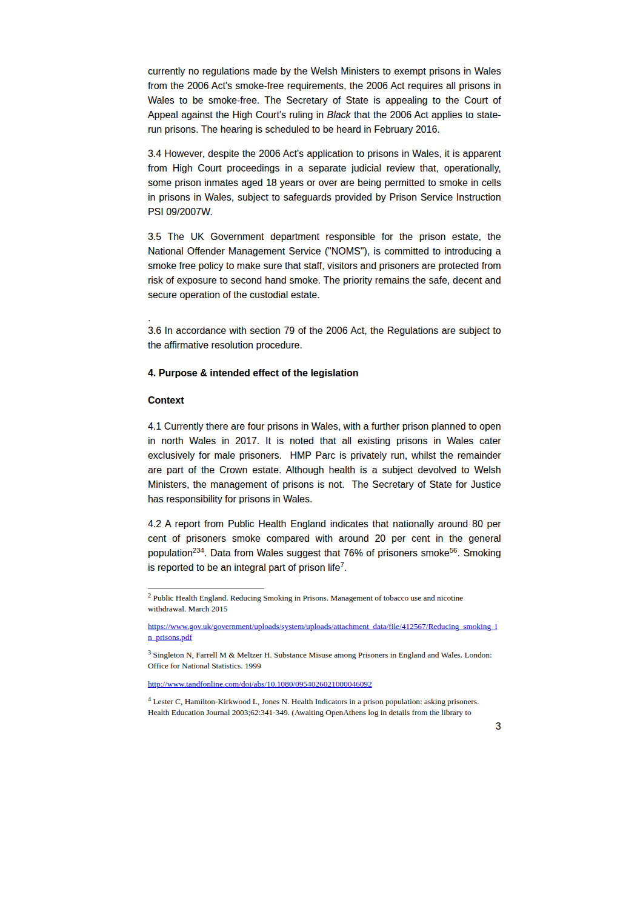currently no regulations made by the Welsh Ministers to exempt prisons in Wales from the 2006 Act's smoke-free requirements, the 2006 Act requires all prisons in Wales to be smoke-free. The Secretary of State is appealing to the Court of Appeal against the High Court's ruling in Black that the 2006 Act applies to state-run prisons. The hearing is scheduled to be heard in February 2016.
3.4 However, despite the 2006 Act's application to prisons in Wales, it is apparent from High Court proceedings in a separate judicial review that, operationally, some prison inmates aged 18 years or over are being permitted to smoke in cells in prisons in Wales, subject to safeguards provided by Prison Service Instruction PSI 09/2007W.
3.5 The UK Government department responsible for the prison estate, the National Offender Management Service ("NOMS"), is committed to introducing a smoke free policy to make sure that staff, visitors and prisoners are protected from risk of exposure to second hand smoke. The priority remains the safe, decent and secure operation of the custodial estate.
.
3.6 In accordance with section 79 of the 2006 Act, the Regulations are subject to the affirmative resolution procedure.
4. Purpose & intended effect of the legislation
Context
4.1 Currently there are four prisons in Wales, with a further prison planned to open in north Wales in 2017. It is noted that all existing prisons in Wales cater exclusively for male prisoners. HMP Parc is privately run, whilst the remainder are part of the Crown estate. Although health is a subject devolved to Welsh Ministers, the management of prisons is not. The Secretary of State for Justice has responsibility for prisons in Wales.
4.2 A report from Public Health England indicates that nationally around 80 per cent of prisoners smoke compared with around 20 per cent in the general population234. Data from Wales suggest that 76% of prisoners smoke56. Smoking is reported to be an integral part of prison life7.
2 Public Health England. Reducing Smoking in Prisons. Management of tobacco use and nicotine withdrawal. March 2015
https://www.gov.uk/government/uploads/system/uploads/attachment_data/file/412567/Reducing_smoking_in_prisons.pdf
3 Singleton N, Farrell M & Meltzer H. Substance Misuse among Prisoners in England and Wales. London: Office for National Statistics. 1999
http://www.tandfonline.com/doi/abs/10.1080/0954026021000046092
4 Lester C, Hamilton-Kirkwood L, Jones N. Health Indicators in a prison population: asking prisoners. Health Education Journal 2003;62:341-349. (Awaiting OpenAthens log in details from the library to
3